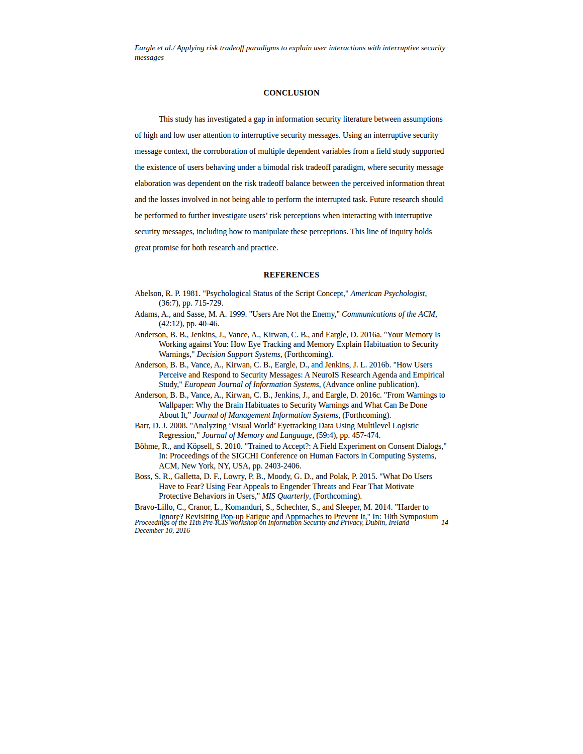Eargle et al./ Applying risk tradeoff paradigms to explain user interactions with interruptive security messages
CONCLUSION
This study has investigated a gap in information security literature between assumptions of high and low user attention to interruptive security messages. Using an interruptive security message context, the corroboration of multiple dependent variables from a field study supported the existence of users behaving under a bimodal risk tradeoff paradigm, where security message elaboration was dependent on the risk tradeoff balance between the perceived information threat and the losses involved in not being able to perform the interrupted task. Future research should be performed to further investigate users’ risk perceptions when interacting with interruptive security messages, including how to manipulate these perceptions. This line of inquiry holds great promise for both research and practice.
REFERENCES
Abelson, R. P. 1981. "Psychological Status of the Script Concept," American Psychologist, (36:7), pp. 715-729.
Adams, A., and Sasse, M. A. 1999. "Users Are Not the Enemy," Communications of the ACM, (42:12), pp. 40-46.
Anderson, B. B., Jenkins, J., Vance, A., Kirwan, C. B., and Eargle, D. 2016a. "Your Memory Is Working against You: How Eye Tracking and Memory Explain Habituation to Security Warnings," Decision Support Systems, (Forthcoming).
Anderson, B. B., Vance, A., Kirwan, C. B., Eargle, D., and Jenkins, J. L. 2016b. "How Users Perceive and Respond to Security Messages: A NeuroIS Research Agenda and Empirical Study," European Journal of Information Systems, (Advance online publication).
Anderson, B. B., Vance, A., Kirwan, C. B., Jenkins, J., and Eargle, D. 2016c. "From Warnings to Wallpaper: Why the Brain Habituates to Security Warnings and What Can Be Done About It," Journal of Management Information Systems, (Forthcoming).
Barr, D. J. 2008. "Analyzing ‘Visual World’ Eyetracking Data Using Multilevel Logistic Regression," Journal of Memory and Language, (59:4), pp. 457-474.
Böhme, R., and Köpsell, S. 2010. "Trained to Accept?: A Field Experiment on Consent Dialogs," In: Proceedings of the SIGCHI Conference on Human Factors in Computing Systems, ACM, New York, NY, USA, pp. 2403-2406.
Boss, S. R., Galletta, D. F., Lowry, P. B., Moody, G. D., and Polak, P. 2015. "What Do Users Have to Fear? Using Fear Appeals to Engender Threats and Fear That Motivate Protective Behaviors in Users," MIS Quarterly, (Forthcoming).
Bravo-Lillo, C., Cranor, L., Komanduri, S., Schechter, S., and Sleeper, M. 2014. "Harder to Ignore? Revisiting Pop-up Fatigue and Approaches to Prevent It," In: 10th Symposium
Proceedings of the 11th Pre-ICIS Workshop on Information Security and Privacy, Dublin, Ireland December 10, 2016 14